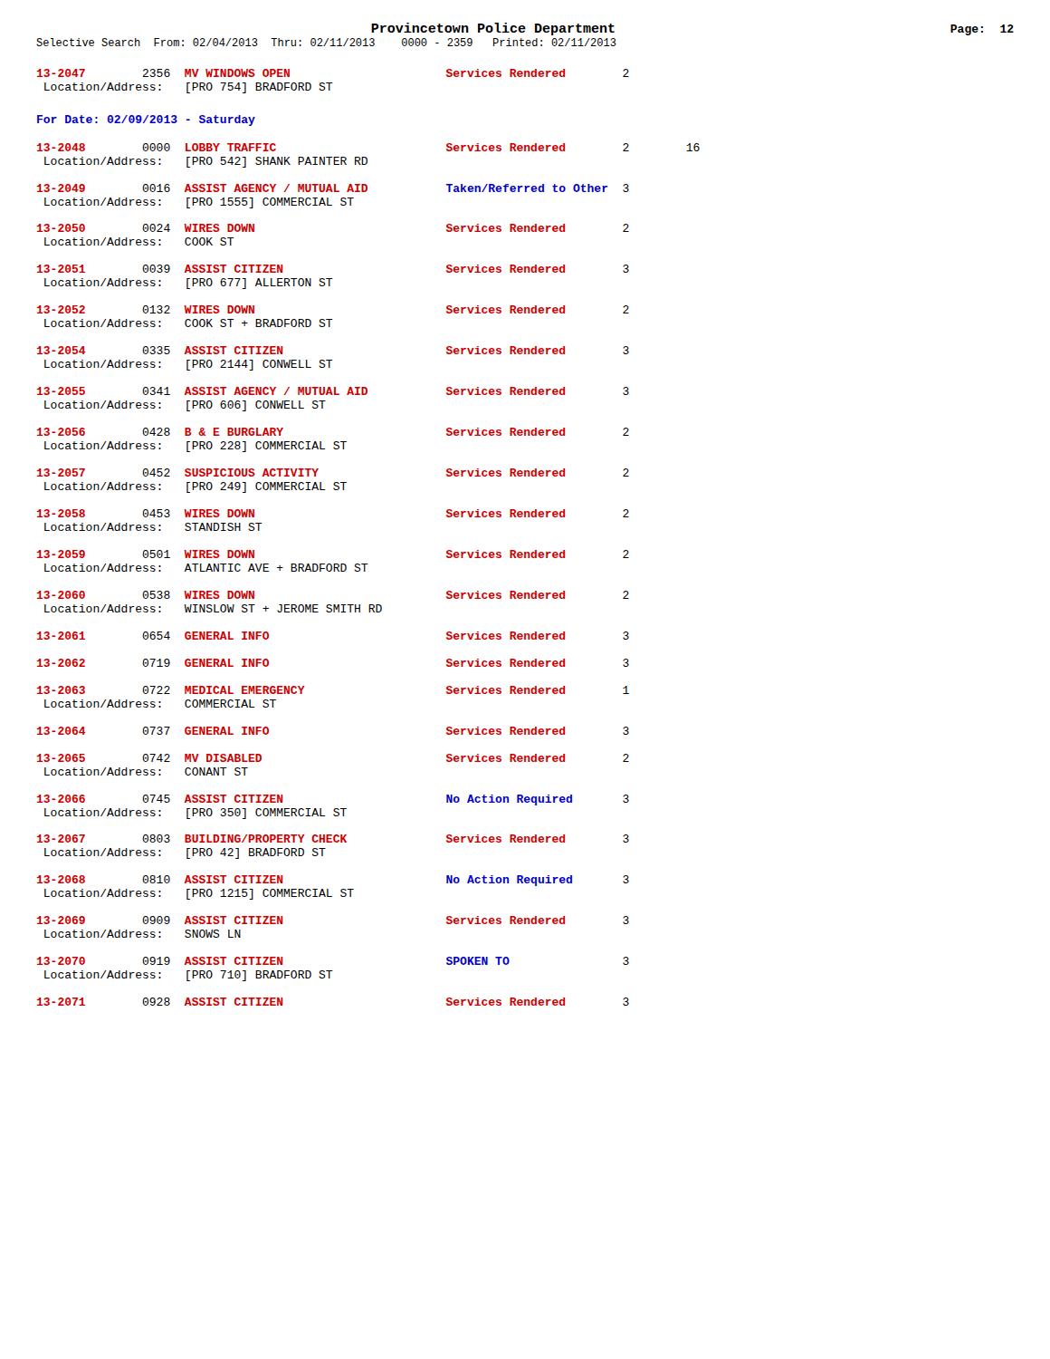Provincetown Police Department
Page: 12
Selective Search From: 02/04/2013 Thru: 02/11/2013 0000 - 2359 Printed: 02/11/2013
13-2047 2356 MV WINDOWS OPEN Services Rendered 2
Location/Address: [PRO 754] BRADFORD ST
For Date: 02/09/2013 - Saturday
13-2048 0000 LOBBY TRAFFIC Services Rendered 2 16
Location/Address: [PRO 542] SHANK PAINTER RD
13-2049 0016 ASSIST AGENCY / MUTUAL AID Taken/Referred to Other 3
Location/Address: [PRO 1555] COMMERCIAL ST
13-2050 0024 WIRES DOWN Services Rendered 2
Location/Address: COOK ST
13-2051 0039 ASSIST CITIZEN Services Rendered 3
Location/Address: [PRO 677] ALLERTON ST
13-2052 0132 WIRES DOWN Services Rendered 2
Location/Address: COOK ST + BRADFORD ST
13-2054 0335 ASSIST CITIZEN Services Rendered 3
Location/Address: [PRO 2144] CONWELL ST
13-2055 0341 ASSIST AGENCY / MUTUAL AID Services Rendered 3
Location/Address: [PRO 606] CONWELL ST
13-2056 0428 B & E BURGLARY Services Rendered 2
Location/Address: [PRO 228] COMMERCIAL ST
13-2057 0452 SUSPICIOUS ACTIVITY Services Rendered 2
Location/Address: [PRO 249] COMMERCIAL ST
13-2058 0453 WIRES DOWN Services Rendered 2
Location/Address: STANDISH ST
13-2059 0501 WIRES DOWN Services Rendered 2
Location/Address: ATLANTIC AVE + BRADFORD ST
13-2060 0538 WIRES DOWN Services Rendered 2
Location/Address: WINSLOW ST + JEROME SMITH RD
13-2061 0654 GENERAL INFO Services Rendered 3
13-2062 0719 GENERAL INFO Services Rendered 3
13-2063 0722 MEDICAL EMERGENCY Services Rendered 1
Location/Address: COMMERCIAL ST
13-2064 0737 GENERAL INFO Services Rendered 3
13-2065 0742 MV DISABLED Services Rendered 2
Location/Address: CONANT ST
13-2066 0745 ASSIST CITIZEN No Action Required 3
Location/Address: [PRO 350] COMMERCIAL ST
13-2067 0803 BUILDING/PROPERTY CHECK Services Rendered 3
Location/Address: [PRO 42] BRADFORD ST
13-2068 0810 ASSIST CITIZEN No Action Required 3
Location/Address: [PRO 1215] COMMERCIAL ST
13-2069 0909 ASSIST CITIZEN Services Rendered 3
Location/Address: SNOWS LN
13-2070 0919 ASSIST CITIZEN SPOKEN TO 3
Location/Address: [PRO 710] BRADFORD ST
13-2071 0928 ASSIST CITIZEN Services Rendered 3